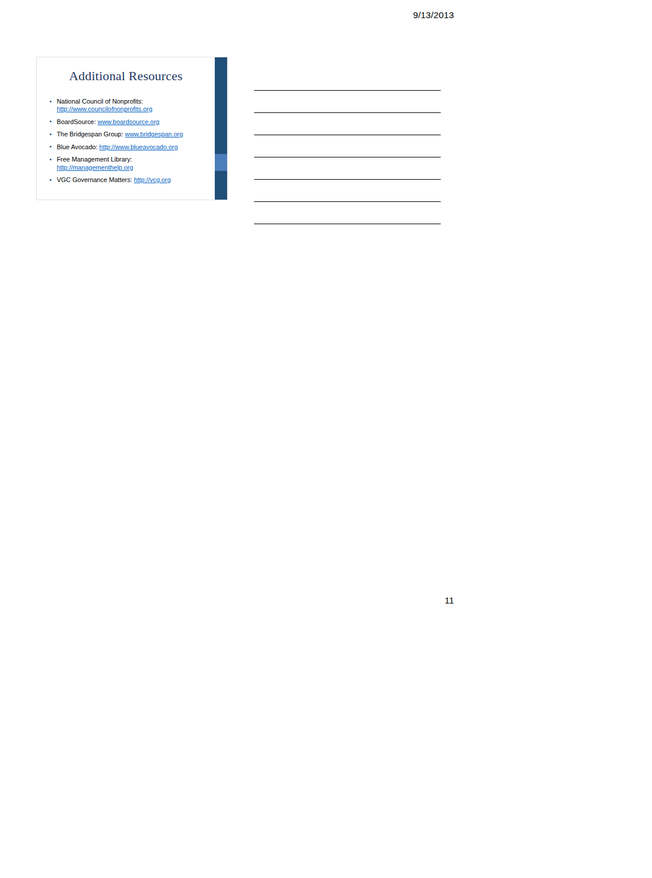9/13/2013
Additional Resources
National Council of Nonprofits:
http://www.councilofnonprofits.org
BoardSource: www.boardsource.org
The Bridgespan Group: www.bridgespan.org
Blue Avocado: http://www.blueavocado.org
Free Management Library:
http://managementhelp.org
VGC Governance Matters: http://vcg.org
11